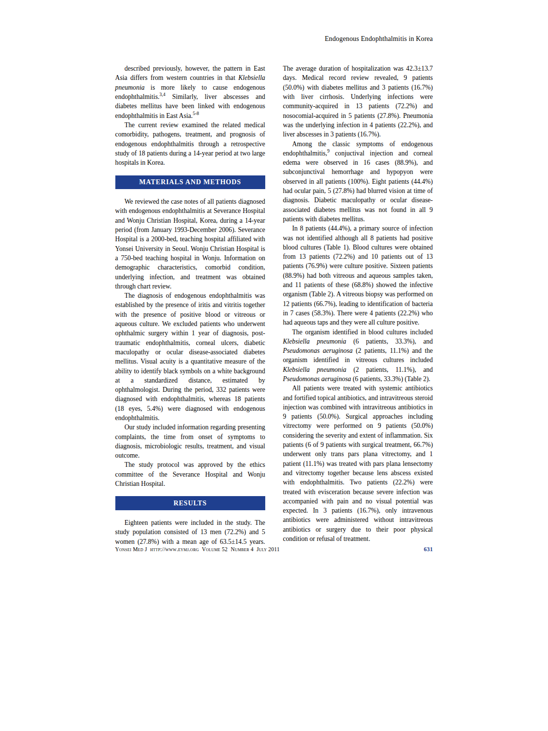Endogenous Endophthalmitis in Korea
described previously, however, the pattern in East Asia differs from western countries in that Klebsiella pneumonia is more likely to cause endogenous endophthalmitis.3,4 Similarly, liver abscesses and diabetes mellitus have been linked with endogenous endophthalmitis in East Asia.5-8
The current review examined the related medical comorbidity, pathogens, treatment, and prognosis of endogenous endophthalmitis through a retrospective study of 18 patients during a 14-year period at two large hospitals in Korea.
Materials and Methods
We reviewed the case notes of all patients diagnosed with endogenous endophthalmitis at Severance Hospital and Wonju Christian Hospital, Korea, during a 14-year period (from January 1993-December 2006). Severance Hospital is a 2000-bed, teaching hospital affiliated with Yonsei University in Seoul. Wonju Christian Hospital is a 750-bed teaching hospital in Wonju. Information on demographic characteristics, comorbid condition, underlying infection, and treatment was obtained through chart review.
The diagnosis of endogenous endophthalmitis was established by the presence of iritis and vitritis together with the presence of positive blood or vitreous or aqueous culture. We excluded patients who underwent ophthalmic surgery within 1 year of diagnosis, post-traumatic endophthalmitis, corneal ulcers, diabetic maculopathy or ocular disease-associated diabetes mellitus. Visual acuity is a quantitative measure of the ability to identify black symbols on a white background at a standardized distance, estimated by ophthalmologist. During the period, 332 patients were diagnosed with endophthalmitis, whereas 18 patients (18 eyes, 5.4%) were diagnosed with endogenous endophthalmitis.
Our study included information regarding presenting complaints, the time from onset of symptoms to diagnosis, microbiologic results, treatment, and visual outcome.
The study protocol was approved by the ethics committee of the Severance Hospital and Wonju Christian Hospital.
Results
Eighteen patients were included in the study. The study population consisted of 13 men (72.2%) and 5 women (27.8%) with a mean age of 63.5±14.5 years. The average duration of hospitalization was 42.3±13.7 days. Medical record review revealed, 9 patients (50.0%) with diabetes mellitus and 3 patients (16.7%) with liver cirrhosis. Underlying infections were community-acquired in 13 patients (72.2%) and nosocomial-acquired in 5 patients (27.8%). Pneumonia was the underlying infection in 4 patients (22.2%), and liver abscesses in 3 patients (16.7%).
Among the classic symptoms of endogenous endophthalmitis,9 conjuctival injection and corneal edema were observed in 16 cases (88.9%), and subconjunctival hemorrhage and hypopyon were observed in all patients (100%). Eight patients (44.4%) had ocular pain, 5 (27.8%) had blurred vision at time of diagnosis. Diabetic maculopathy or ocular disease-associated diabetes mellitus was not found in all 9 patients with diabetes mellitus.
In 8 patients (44.4%), a primary source of infection was not identified although all 8 patients had positive blood cultures (Table 1). Blood cultures were obtained from 13 patients (72.2%) and 10 patients out of 13 patients (76.9%) were culture positive. Sixteen patients (88.9%) had both vitreous and aqueous samples taken, and 11 patients of these (68.8%) showed the infective organism (Table 2). A vitreous biopsy was performed on 12 patients (66.7%), leading to identification of bacteria in 7 cases (58.3%). There were 4 patients (22.2%) who had aqueous taps and they were all culture positive.
The organism identified in blood cultures included Klebsiella pneumonia (6 patients, 33.3%), and Pseudomonas aeruginosa (2 patients, 11.1%) and the organism identified in vitreous cultures included Klebsiella pneumonia (2 patients, 11.1%), and Pseudomonas aeruginosa (6 patients, 33.3%) (Table 2).
All patients were treated with systemic antibiotics and fortified topical antibiotics, and intravitreous steroid injection was combined with intravitreous antibiotics in 9 patients (50.0%). Surgical approaches including vitrectomy were performed on 9 patients (50.0%) considering the severity and extent of inflammation. Six patients (6 of 9 patients with surgical treatment, 66.7%) underwent only trans pars plana vitrectomy, and 1 patient (11.1%) was treated with pars plana lensectomy and vitrectomy together because lens abscess existed with endophthalmitis. Two patients (22.2%) were treated with evisceration because severe infection was accompanied with pain and no visual potential was expected. In 3 patients (16.7%), only intravenous antibiotics were administered without intravitreous antibiotics or surgery due to their poor physical condition or refusal of treatment.
Yonsei Med J http://www.eymj.org Volume 52 Number 4 July 2011
631